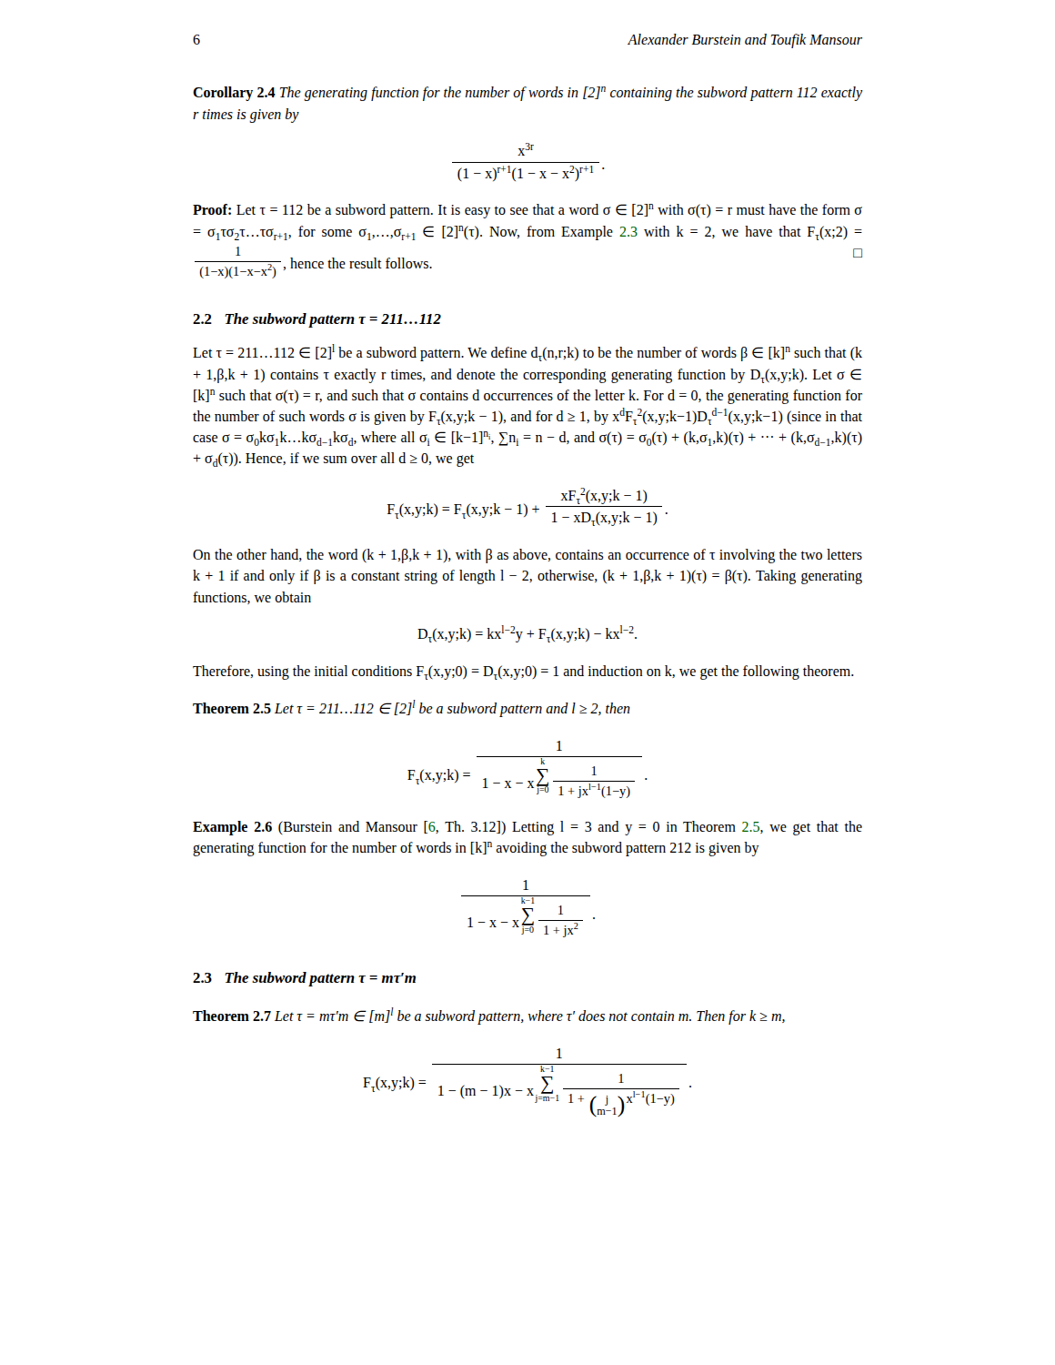6 Alexander Burstein and Toufik Mansour
Corollary 2.4 The generating function for the number of words in [2]n containing the subword pattern 112 exactly r times is given by
x3r (1 − x)r+1(1 − x − x2)r+1 .
Proof: Let τ = 112 be a subword pattern. It is easy to see that a word σ ∈ [2]n with σ(τ) = r must have the form σ = σ1τσ2τ…τσr+1, for some σ1,…,σr+1 ∈ [2]n(τ). Now, from Example 2.3 with k = 2, we have that Fτ(x;2) = 1(1−x)(1−x−x2), hence the result follows. □
2.2 The subword pattern τ = 211…112
Let τ = 211…112 ∈ [2]l be a subword pattern. We define dτ(n,r;k) to be the number of words β ∈ [k]n such that (k + 1,β,k + 1) contains τ exactly r times, and denote the corresponding generating function by Dτ(x,y;k). Let σ ∈ [k]n such that σ(τ) = r, and such that σ contains d occurrences of the letter k. For d = 0, the generating function for the number of such words σ is given by Fτ(x,y;k − 1), and for d ≥ 1, by xdFτ2(x,y;k−1)Dτd−1(x,y;k−1) (since in that case σ = σ0kσ1k…kσd−1kσd, where all σi ∈ [k−1]ni, ∑ni = n − d, and σ(τ) = σ0(τ) + (k,σ1,k)(τ) + ··· + (k,σd−1,k)(τ) + σd(τ)). Hence, if we sum over all d ≥ 0, we get
Fτ(x,y;k) = Fτ(x,y;k − 1) + xFτ2(x,y;k − 1) 1 − xDτ(x,y;k − 1) .
On the other hand, the word (k + 1,β,k + 1), with β as above, contains an occurrence of τ involving the two letters k + 1 if and only if β is a constant string of length l − 2, otherwise, (k + 1,β,k + 1)(τ) = β(τ). Taking generating functions, we obtain
Dτ(x,y;k) = kxl−2y + Fτ(x,y;k) − kxl−2.
Therefore, using the initial conditions Fτ(x,y;0) = Dτ(x,y;0) = 1 and induction on k, we get the following theorem.
Theorem 2.5 Let τ = 211…112 ∈ [2]l be a subword pattern and l ≥ 2, then
Fτ(x,y;k) = 1 1 − x − xk∑j=011 + jxl−1(1−y) .
Example 2.6 (Burstein and Mansour [6, Th. 3.12]) Letting l = 3 and y = 0 in Theorem 2.5, we get that the generating function for the number of words in [k]n avoiding the subword pattern 212 is given by
1 1 − x − xk−1∑j=011 + jx2 .
2.3 The subword pattern τ = mτ′m
Theorem 2.7 Let τ = mτ′m ∈ [m]l be a subword pattern, where τ′ does not contain m. Then for k ≥ m,
Fτ(x,y;k) = 1 1 − (m − 1)x − xk−1∑j=m−111 + (jm−1) xl−1(1−y) .